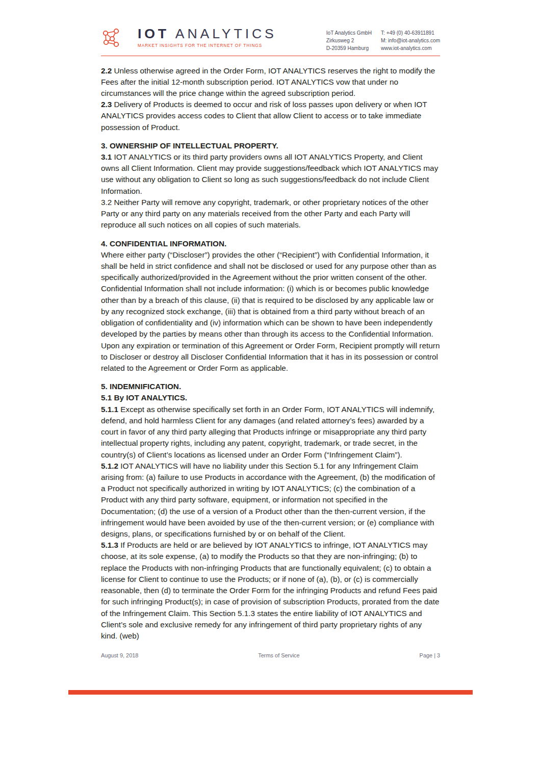IOT ANALYTICS
MARKET INSIGHTS FOR THE INTERNET OF THINGS
IoT Analytics GmbH
Zirkusweg 2
D-20359 Hamburg
T: +49 (0) 40-63911891
M: info@iot-analytics.com
www.iot-analytics.com
2.2 Unless otherwise agreed in the Order Form, IOT ANALYTICS reserves the right to modify the Fees after the initial 12-month subscription period. IOT ANALYTICS vow that under no circumstances will the price change within the agreed subscription period.
2.3 Delivery of Products is deemed to occur and risk of loss passes upon delivery or when IOT ANALYTICS provides access codes to Client that allow Client to access or to take immediate possession of Product.
3. OWNERSHIP OF INTELLECTUAL PROPERTY.
3.1 IOT ANALYTICS or its third party providers owns all IOT ANALYTICS Property, and Client owns all Client Information. Client may provide suggestions/feedback which IOT ANALYTICS may use without any obligation to Client so long as such suggestions/feedback do not include Client Information.
3.2 Neither Party will remove any copyright, trademark, or other proprietary notices of the other Party or any third party on any materials received from the other Party and each Party will reproduce all such notices on all copies of such materials.
4. CONFIDENTIAL INFORMATION.
Where either party (“Discloser”) provides the other (“Recipient”) with Confidential Information, it shall be held in strict confidence and shall not be disclosed or used for any purpose other than as specifically authorized/provided in the Agreement without the prior written consent of the other. Confidential Information shall not include information: (i) which is or becomes public knowledge other than by a breach of this clause, (ii) that is required to be disclosed by any applicable law or by any recognized stock exchange, (iii) that is obtained from a third party without breach of an obligation of confidentiality and (iv) information which can be shown to have been independently developed by the parties by means other than through its access to the Confidential Information. Upon any expiration or termination of this Agreement or Order Form, Recipient promptly will return to Discloser or destroy all Discloser Confidential Information that it has in its possession or control related to the Agreement or Order Form as applicable.
5. INDEMNIFICATION.
5.1 By IOT ANALYTICS.
5.1.1 Except as otherwise specifically set forth in an Order Form, IOT ANALYTICS will indemnify, defend, and hold harmless Client for any damages (and related attorney’s fees) awarded by a court in favor of any third party alleging that Products infringe or misappropriate any third party intellectual property rights, including any patent, copyright, trademark, or trade secret, in the country(s) of Client’s locations as licensed under an Order Form (“Infringement Claim”).
5.1.2 IOT ANALYTICS will have no liability under this Section 5.1 for any Infringement Claim arising from: (a) failure to use Products in accordance with the Agreement, (b) the modification of a Product not specifically authorized in writing by IOT ANALYTICS; (c) the combination of a Product with any third party software, equipment, or information not specified in the Documentation; (d) the use of a version of a Product other than the then-current version, if the infringement would have been avoided by use of the then-current version; or (e) compliance with designs, plans, or specifications furnished by or on behalf of the Client.
5.1.3 If Products are held or are believed by IOT ANALYTICS to infringe, IOT ANALYTICS may choose, at its sole expense, (a) to modify the Products so that they are non-infringing; (b) to replace the Products with non-infringing Products that are functionally equivalent; (c) to obtain a license for Client to continue to use the Products; or if none of (a), (b), or (c) is commercially reasonable, then (d) to terminate the Order Form for the infringing Products and refund Fees paid for such infringing Product(s); in case of provision of subscription Products, prorated from the date of the Infringement Claim. This Section 5.1.3 states the entire liability of IOT ANALYTICS and Client’s sole and exclusive remedy for any infringement of third party proprietary rights of any kind. (web)
August 9, 2018
Terms of Service
Page | 3